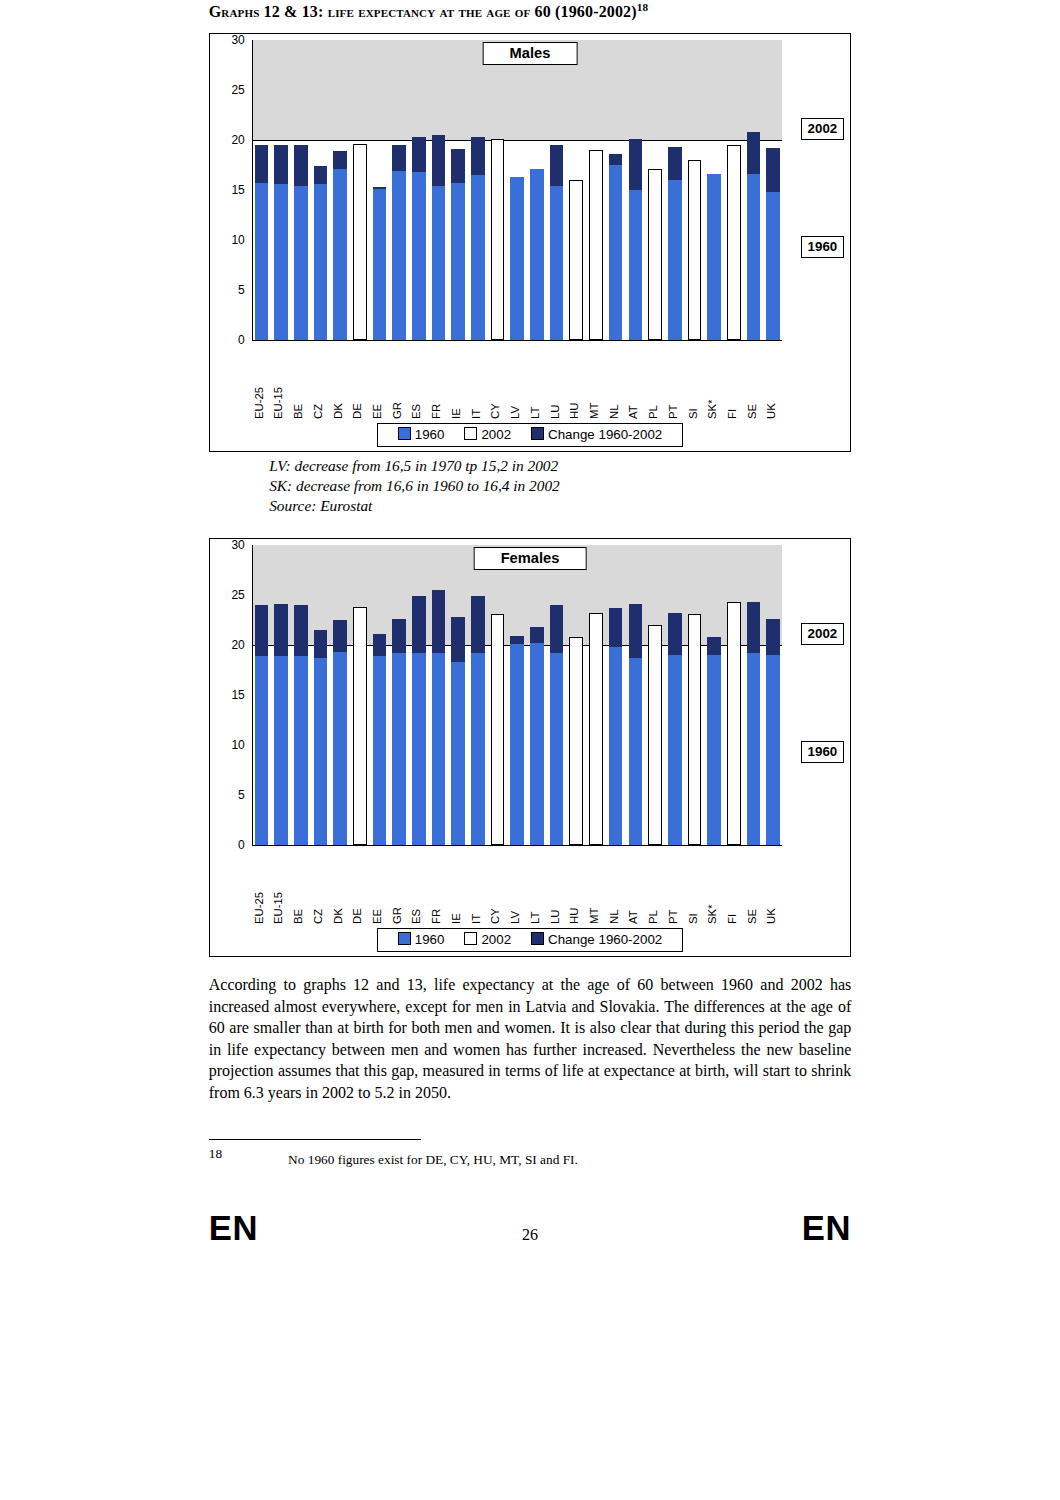Graphs 12 & 13: life expectancy at the age of 60 (1960-2002)18
Males
30 25 20 15 10 5 0
EU-25
EU-15
BE
CZ
DK
DE
EE
GR
ES
FR
IE
IT
CY
LV
LT
LU
HU
MT
NL
AT
PL
PT
SI
SK*
FI
SE
UK
1960 2002 Change 1960-2002
2002
1960
LV: decrease from 16,5 in 1970 tp 15,2 in 2002
SK: decrease from 16,6 in 1960 to 16,4 in 2002
Source: Eurostat
Females
30 25 20 15 10 5 0
EU-25
EU-15
BE
CZ
DK
DE
EE
GR
ES
FR
IE
IT
CY
LV
LT
LU
HU
MT
NL
AT
PL
PT
SI
SK*
FI
SE
UK
1960 2002 Change 1960-2002
2002
1960
According to graphs 12 and 13, life expectancy at the age of 60 between 1960 and 2002 has increased almost everywhere, except for men in Latvia and Slovakia. The differences at the age of 60 are smaller than at birth for both men and women. It is also clear that during this period the gap in life expectancy between men and women has further increased. Nevertheless the new baseline projection assumes that this gap, measured in terms of life at expectance at birth, will start to shrink from 6.3 years in 2002 to 5.2 in 2050.
18
No 1960 figures exist for DE, CY, HU, MT, SI and FI.
EN
26
EN